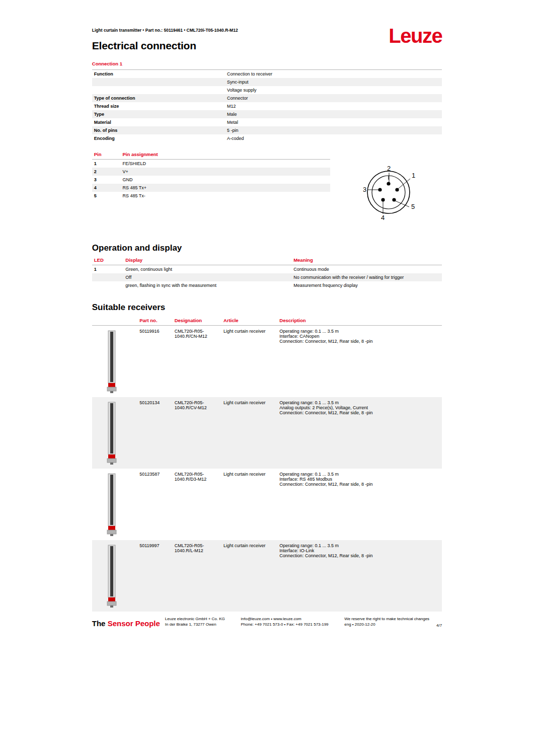Light curtain transmitter • Part no.: 50119461 • CML720i-T05-1040.R-M12
Electrical connection
Leuze
Connection 1
| Function | Connection to receiver |
| | Sync-input |
| | Voltage supply |
| Type of connection | Connector |
| Thread size | M12 |
| Type | Male |
| Material | Metal |
| No. of pins | 5 -pin |
| Encoding | A-coded |
| Pin | Pin assignment |
| --- | --- |
| 1 | FE/SHIELD |
| 2 | V+ |
| 3 | GND |
| 4 | RS 485 Tx+ |
| 5 | RS 485 Tx- |
1 2 3 4 5
Operation and display
| LED | Display | Meaning |
| --- | --- | --- |
| 1 | Green, continuous light | Continuous mode |
| | Off | No communication with the receiver / waiting for trigger |
| | green, flashing in sync with the measurement | Measurement frequency display |
Suitable receivers
| | Part no. | Designation | Article | Description |
| --- | --- | --- | --- | --- |
| | 50119916 | CML720i-R05-1040.R/CN-M12 | Light curtain receiver | Operating range: 0.1 ... 3.5 m Interface: CANopen Connection: Connector, M12, Rear side, 8 -pin |
| | 50120134 | CML720i-R05-1040.R/CV-M12 | Light curtain receiver | Operating range: 0.1 ... 3.5 m Analog outputs: 2 Piece(s), Voltage, Current Connection: Connector, M12, Rear side, 8 -pin |
| | 50123587 | CML720i-R05-1040.R/D3-M12 | Light curtain receiver | Operating range: 0.1 ... 3.5 m Interface: RS 485 Modbus Connection: Connector, M12, Rear side, 8 -pin |
| | 50119997 | CML720i-R05-1040.R/L-M12 | Light curtain receiver | Operating range: 0.1 ... 3.5 m Interface: IO-Link Connection: Connector, M12, Rear side, 8 -pin |
The Sensor People
Leuze electronic GmbH + Co. KG
In der Braike 1, 73277 Owen
info@leuze.com • www.leuze.com
Phone: +49 7021 573-0 • Fax: +49 7021 573-199
We reserve the right to make technical changes
eng • 2020-12-20
4/7